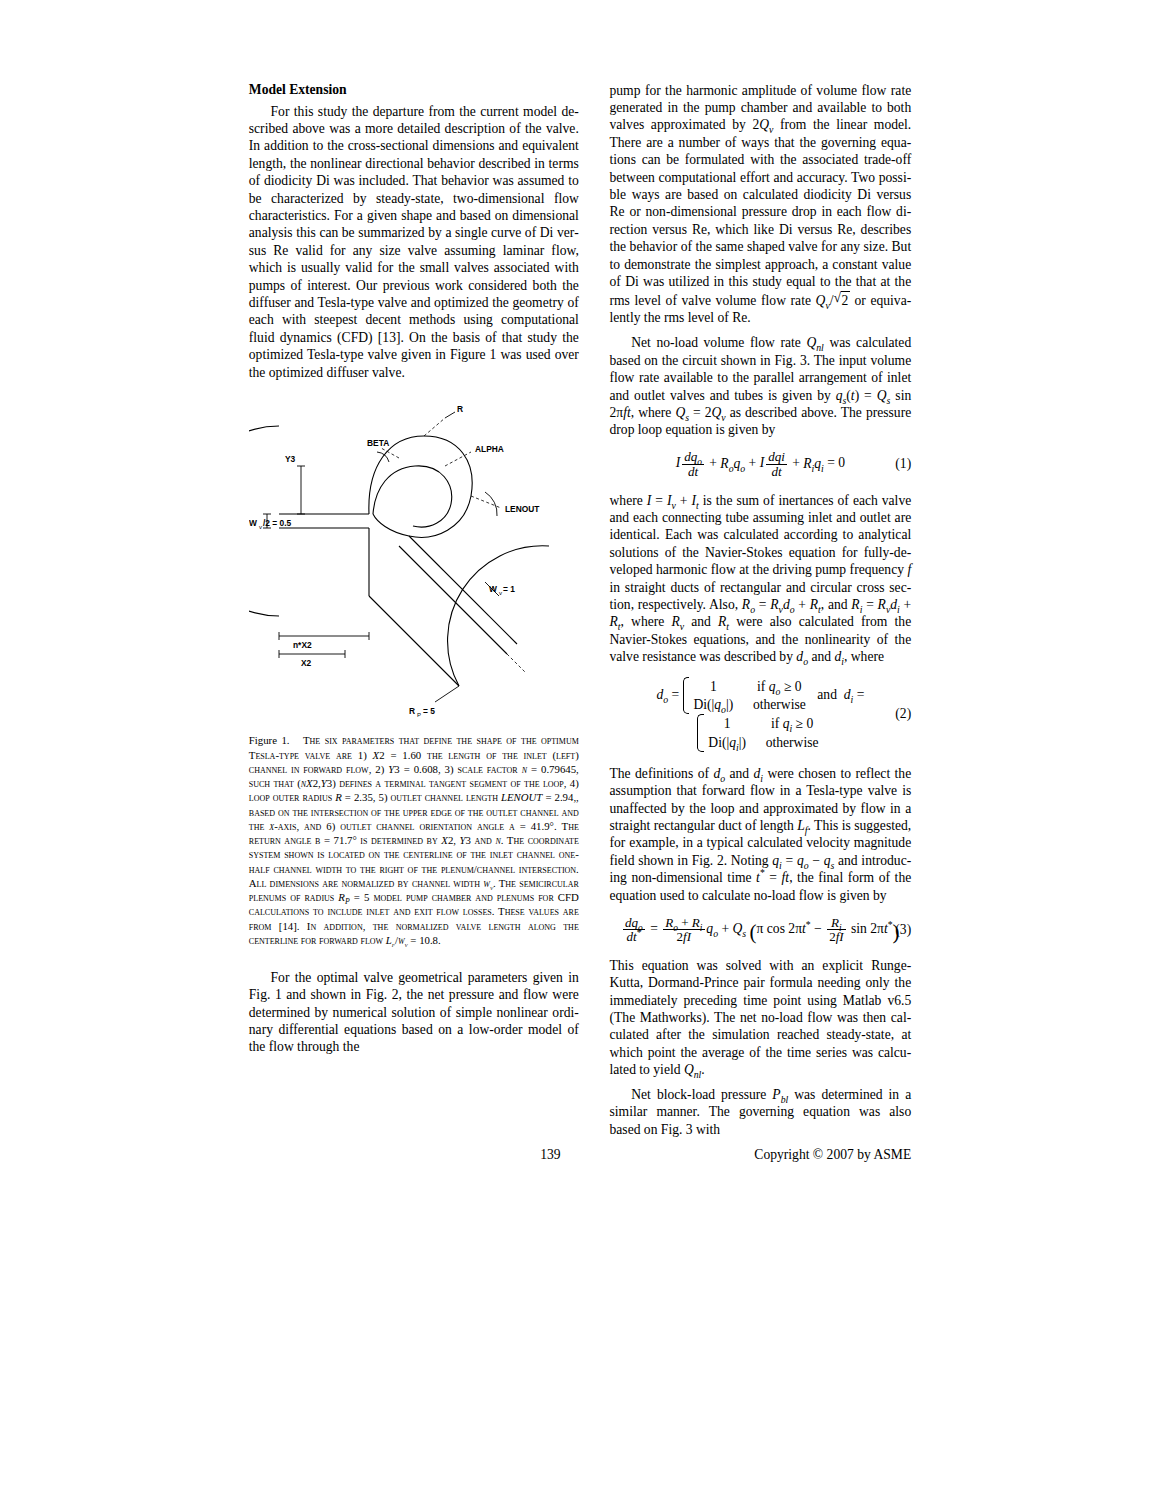Model Extension
For this study the departure from the current model described above was a more detailed description of the valve. In addition to the cross-sectional dimensions and equivalent length, the nonlinear directional behavior described in terms of diodicity Di was included. That behavior was assumed to be characterized by steady-state, two-dimensional flow characteristics. For a given shape and based on dimensional analysis this can be summarized by a single curve of Di versus Re valid for any size valve assuming laminar flow, which is usually valid for the small valves associated with pumps of interest. Our previous work considered both the diffuser and Tesla-type valve and optimized the geometry of each with steepest decent methods using computational fluid dynamics (CFD) [13]. On the basis of that study the optimized Tesla-type valve given in Figure 1 was used over the optimized diffuser valve.
R ALPHA BETA LENOUT Y3 W v /2 = 0.5 W v = 1 n*X2 X2 R P = 5
Figure 1. The six parameters that define the shape of the optimum Tesla-type valve are 1) X2 = 1.60 the length of the inlet (left) channel in forward flow, 2) Y3 = 0.608, 3) scale factor n = 0.79645, such that (nX2,Y3) defines a terminal tangent segment of the loop, 4) loop outer radius R = 2.35, 5) outlet channel length LENOUT = 2.94,, based on the intersection of the upper edge of the outlet channel and the x-axis, and 6) outlet channel orientation angle α = 41.9°. The return angle β = 71.7° is determined by X2, Y3 and n. The coordinate system shown is located on the centerline of the inlet channel one-half channel width to the right of the plenum/channel intersection. All dimensions are normalized by channel width wv. The semicircular plenums of radius RP = 5 model pump chamber and plenums for CFD calculations to include inlet and exit flow losses. These values are from [14]. In addition, the normalized valve length along the centerline for forward flow Lf/wv = 10.8.
For the optimal valve geometrical parameters given in Fig. 1 and shown in Fig. 2, the net pressure and flow were determined by numerical solution of simple nonlinear ordinary differential equations based on a low-order model of the flow through the
pump for the harmonic amplitude of volume flow rate generated in the pump chamber and available to both valves approximated by 2Qv from the linear model. There are a number of ways that the governing equations can be formulated with the associated trade-off between computational effort and accuracy. Two possible ways are based on calculated diodicity Di versus Re or non-dimensional pressure drop in each flow direction versus Re, which like Di versus Re, describes the behavior of the same shaped valve for any size. But to demonstrate the simplest approach, a constant value of Di was utilized in this study equal to the that at the rms level of valve volume flow rate Qv/2 or equivalently the rms level of Re.
Net no-load volume flow rate Qnl was calculated based on the circuit shown in Fig. 3. The input volume flow rate available to the parallel arrangement of inlet and outlet valves and tubes is given by qs(t) = Qs sin 2πft, where Qs = 2Qv as described above. The pressure drop loop equation is given by
Idqo dt + Roqo + Idqi dt + Riqi = 0 (1)
where I = Iv + It is the sum of inertances of each valve and each connecting tube assuming inlet and outlet are identical. Each was calculated according to analytical solutions of the Navier-Stokes equation for fully-developed harmonic flow at the driving pump frequency f in straight ducts of rectangular and circular cross section, respectively. Also, Ro = Rvdo + Rt, and Ri = Rvdi + Rt, where Rv and Rt were also calculated from the Navier-Stokes equations, and the nonlinearity of the valve resistance was described by do and di, where
do =
| 1 | if q o ≥ 0 |
| Di (/ q o /) | otherwise |
and di =
| 1 | if q i ≥ 0 |
| Di (/ q i /) | otherwise |
(2)
The definitions of do and di were chosen to reflect the assumption that forward flow in a Tesla-type valve is unaffected by the loop and approximated by flow in a straight rectangular duct of length Lf. This is suggested, for example, in a typical calculated velocity magnitude field shown in Fig. 2. Noting qi = qo − qs and introducing non-dimensional time t* = ft, the final form of the equation used to calculate no-load flow is given by
dqo dt* = Ro + Ri 2fI qo + Qs (π cos 2πt* − Ri 2fI sin 2πt*) (3)
This equation was solved with an explicit Runge-Kutta, Dormand-Prince pair formula needing only the immediately preceding time point using Matlab v6.5 (The Mathworks). The net no-load flow was then calculated after the simulation reached steady-state, at which point the average of the time series was calculated to yield Qnl.
Net block-load pressure Pbl was determined in a similar manner. The governing equation was also based on Fig. 3 with
139 Copyright © 2007 by ASME